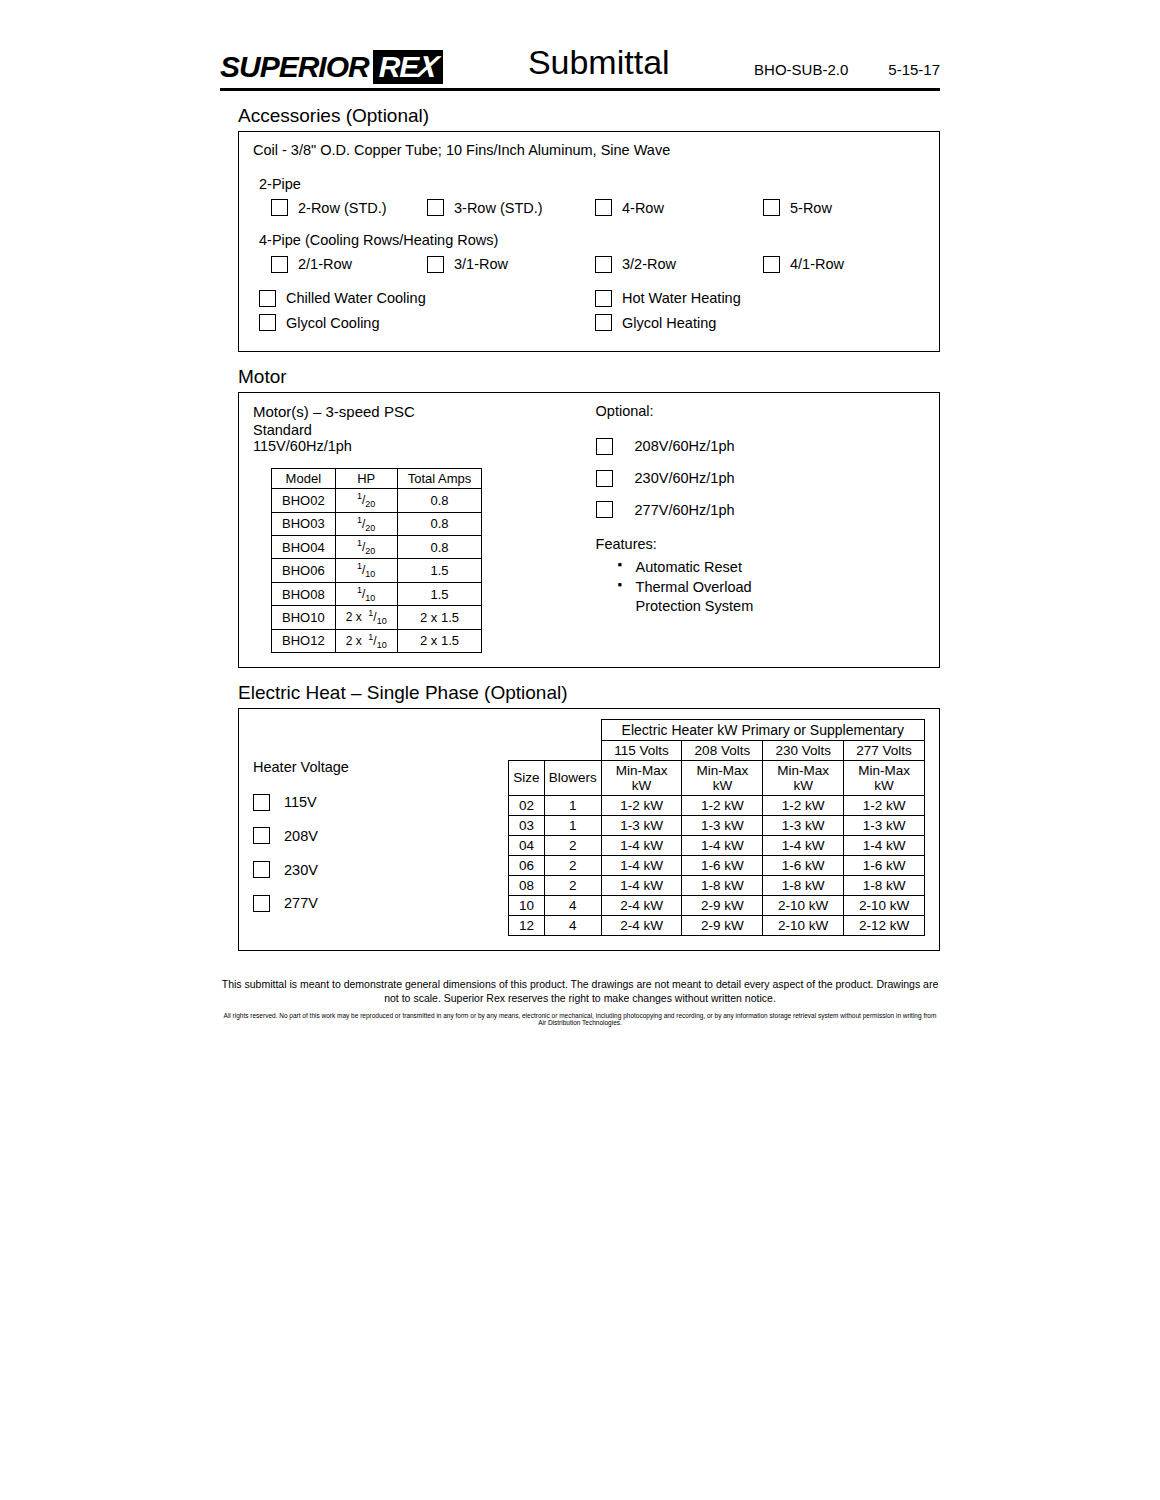SUPERIOR REX
Submittal
BHO-SUB-2.05-15-17
Accessories (Optional)
Coil - 3/8" O.D. Copper Tube; 10 Fins/Inch Aluminum, Sine Wave
2-Pipe
2-Row (STD.)
3-Row (STD.)
4-Row
5-Row
4-Pipe (Cooling Rows/Heating Rows)
2/1-Row
3/1-Row
3/2-Row
4/1-Row
Chilled Water Cooling
Hot Water Heating
Glycol Cooling
Glycol Heating
Motor
Motor(s) – 3-speed PSC
Standard
115V/60Hz/1ph
| Model | HP | Total Amps |
| --- | --- | --- |
| BHO02 | 1 / 20 | 0.8 |
| BHO03 | 1 / 20 | 0.8 |
| BHO04 | 1 / 20 | 0.8 |
| BHO06 | 1 / 10 | 1.5 |
| BHO08 | 1 / 10 | 1.5 |
| BHO10 | 2 x 1 / 10 | 2 x 1.5 |
| BHO12 | 2 x 1 / 10 | 2 x 1.5 |
Optional:
208V/60Hz/1ph
230V/60Hz/1ph
277V/60Hz/1ph
Features:
Automatic Reset
Thermal Overload
Protection System
Electric Heat – Single Phase (Optional)
Heater Voltage
115V
208V
230V
277V
| | | Electric Heater kW Primary or Supplementary |
| --- | --- | --- |
| | | 115 Volts | 208 Volts | 230 Volts | 277 Volts |
| Size | Blowers | Min-Max kW | Min-Max kW | Min-Max kW | Min-Max kW |
| 02 | 1 | 1-2 kW | 1-2 kW | 1-2 kW | 1-2 kW |
| 03 | 1 | 1-3 kW | 1-3 kW | 1-3 kW | 1-3 kW |
| 04 | 2 | 1-4 kW | 1-4 kW | 1-4 kW | 1-4 kW |
| 06 | 2 | 1-4 kW | 1-6 kW | 1-6 kW | 1-6 kW |
| 08 | 2 | 1-4 kW | 1-8 kW | 1-8 kW | 1-8 kW |
| 10 | 4 | 2-4 kW | 2-9 kW | 2-10 kW | 2-10 kW |
| 12 | 4 | 2-4 kW | 2-9 kW | 2-10 kW | 2-12 kW |
This submittal is meant to demonstrate general dimensions of this product. The drawings are not meant to detail every aspect of the product. Drawings are not to scale. Superior Rex reserves the right to make changes without written notice.
All rights reserved. No part of this work may be reproduced or transmitted in any form or by any means, electronic or mechanical, including photocopying and recording, or by any information storage retrieval system without permission in writing from Air Distribution Technologies.